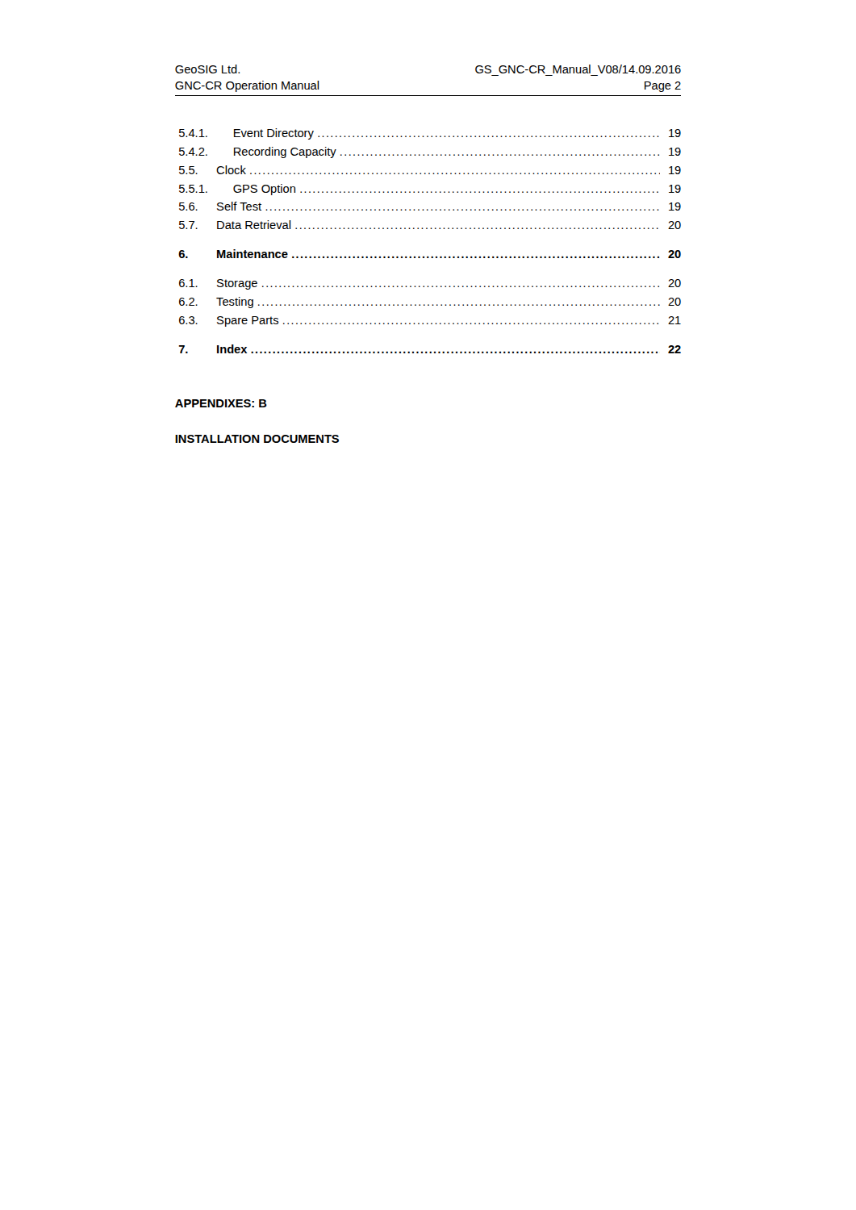GeoSIG Ltd.
GS_GNC-CR_Manual_V08/14.09.2016
GNC-CR Operation Manual
Page 2
5.4.1. Event Directory .................................................................................................................................. 19
5.4.2. Recording Capacity ......................................................................................................................... 19
5.5. Clock ................................................................................................................................................. 19
5.5.1. GPS Option ..................................................................................................................................... 19
5.6. Self Test .......................................................................................................................................... 19
5.7. Data Retrieval ................................................................................................................................. 20
6. Maintenance ................................................................................................................................. 20
6.1. Storage ........................................................................................................................................... 20
6.2. Testing ............................................................................................................................................. 20
6.3. Spare Parts .................................................................................................................................... 21
7. Index .............................................................................................................................................. 22
APPENDIXES: B
INSTALLATION DOCUMENTS